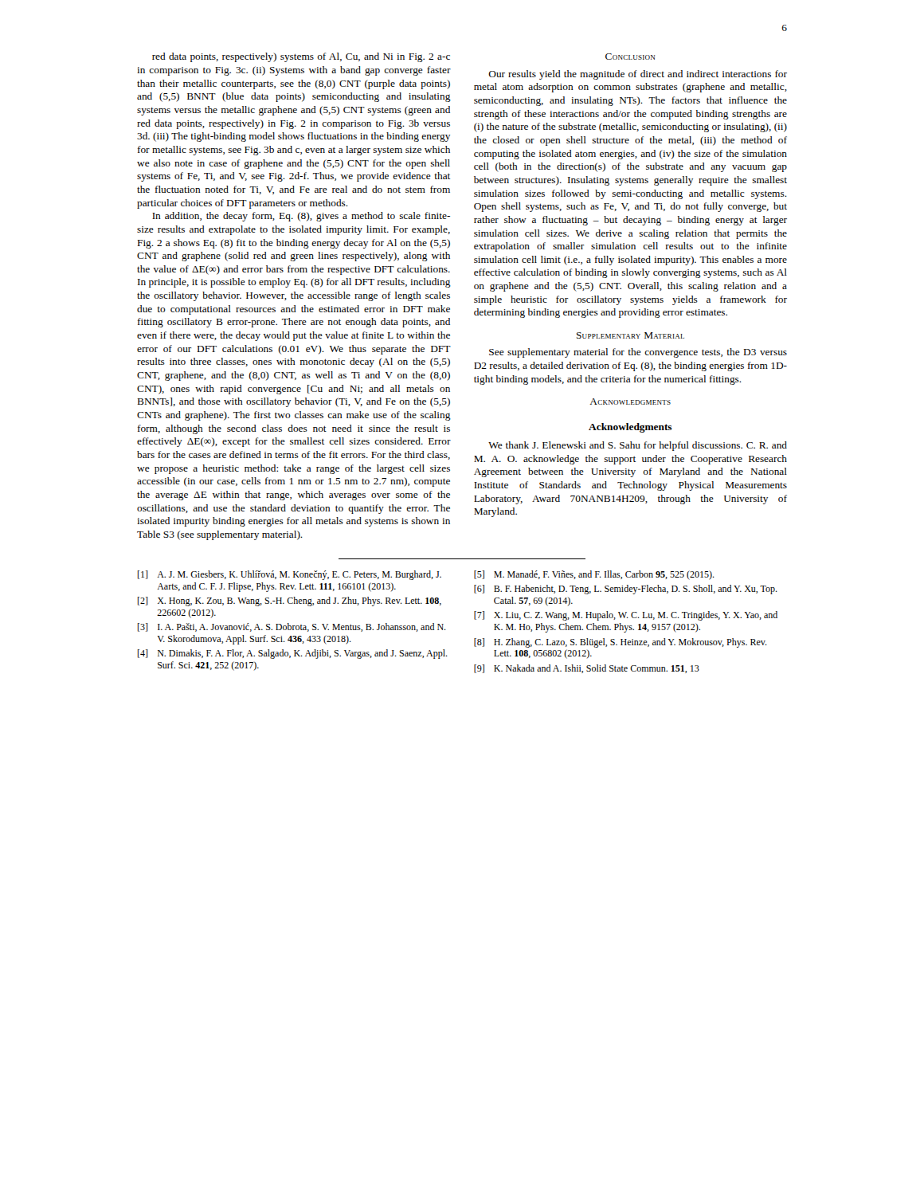6
red data points, respectively) systems of Al, Cu, and Ni in Fig. 2 a-c in comparison to Fig. 3c. (ii) Systems with a band gap converge faster than their metallic counterparts, see the (8,0) CNT (purple data points) and (5,5) BNNT (blue data points) semiconducting and insulating systems versus the metallic graphene and (5,5) CNT systems (green and red data points, respectively) in Fig. 2 in comparison to Fig. 3b versus 3d. (iii) The tight-binding model shows fluctuations in the binding energy for metallic systems, see Fig. 3b and c, even at a larger system size which we also note in case of graphene and the (5,5) CNT for the open shell systems of Fe, Ti, and V, see Fig. 2d-f. Thus, we provide evidence that the fluctuation noted for Ti, V, and Fe are real and do not stem from particular choices of DFT parameters or methods.
In addition, the decay form, Eq. (8), gives a method to scale finite-size results and extrapolate to the isolated impurity limit. For example, Fig. 2 a shows Eq. (8) fit to the binding energy decay for Al on the (5,5) CNT and graphene (solid red and green lines respectively), along with the value of ΔE(∞) and error bars from the respective DFT calculations. In principle, it is possible to employ Eq. (8) for all DFT results, including the oscillatory behavior. However, the accessible range of length scales due to computational resources and the estimated error in DFT make fitting oscillatory B error-prone. There are not enough data points, and even if there were, the decay would put the value at finite L to within the error of our DFT calculations (0.01 eV). We thus separate the DFT results into three classes, ones with monotonic decay (Al on the (5,5) CNT, graphene, and the (8,0) CNT, as well as Ti and V on the (8,0) CNT), ones with rapid convergence [Cu and Ni; and all metals on BNNTs], and those with oscillatory behavior (Ti, V, and Fe on the (5,5) CNTs and graphene). The first two classes can make use of the scaling form, although the second class does not need it since the result is effectively ΔE(∞), except for the smallest cell sizes considered. Error bars for the cases are defined in terms of the fit errors. For the third class, we propose a heuristic method: take a range of the largest cell sizes accessible (in our case, cells from 1 nm or 1.5 nm to 2.7 nm), compute the average ΔE within that range, which averages over some of the oscillations, and use the standard deviation to quantify the error. The isolated impurity binding energies for all metals and systems is shown in Table S3 (see supplementary material).
Conclusion
Our results yield the magnitude of direct and indirect interactions for metal atom adsorption on common substrates (graphene and metallic, semiconducting, and insulating NTs). The factors that influence the strength of these interactions and/or the computed binding strengths are (i) the nature of the substrate (metallic, semiconducting or insulating), (ii) the closed or open shell structure of the metal, (iii) the method of computing the isolated atom energies, and (iv) the size of the simulation cell (both in the direction(s) of the substrate and any vacuum gap between structures). Insulating systems generally require the smallest simulation sizes followed by semi-conducting and metallic systems. Open shell systems, such as Fe, V, and Ti, do not fully converge, but rather show a fluctuating – but decaying – binding energy at larger simulation cell sizes. We derive a scaling relation that permits the extrapolation of smaller simulation cell results out to the infinite simulation cell limit (i.e., a fully isolated impurity). This enables a more effective calculation of binding in slowly converging systems, such as Al on graphene and the (5,5) CNT. Overall, this scaling relation and a simple heuristic for oscillatory systems yields a framework for determining binding energies and providing error estimates.
Supplementary Material
See supplementary material for the convergence tests, the D3 versus D2 results, a detailed derivation of Eq. (8), the binding energies from 1D-tight binding models, and the criteria for the numerical fittings.
Acknowledgments
Acknowledgments
We thank J. Elenewski and S. Sahu for helpful discussions. C. R. and M. A. O. acknowledge the support under the Cooperative Research Agreement between the University of Maryland and the National Institute of Standards and Technology Physical Measurements Laboratory, Award 70NANB14H209, through the University of Maryland.
[1] A. J. M. Giesbers, K. Uhlířová, M. Konečný, E. C. Peters, M. Burghard, J. Aarts, and C. F. J. Flipse, Phys. Rev. Lett. 111, 166101 (2013).
[2] X. Hong, K. Zou, B. Wang, S.-H. Cheng, and J. Zhu, Phys. Rev. Lett. 108, 226602 (2012).
[3] I. A. Pašti, A. Jovanović, A. S. Dobrota, S. V. Mentus, B. Johansson, and N. V. Skorodumova, Appl. Surf. Sci. 436, 433 (2018).
[4] N. Dimakis, F. A. Flor, A. Salgado, K. Adjibi, S. Vargas, and J. Saenz, Appl. Surf. Sci. 421, 252 (2017).
[5] M. Manadé, F. Viñes, and F. Illas, Carbon 95, 525 (2015).
[6] B. F. Habenicht, D. Teng, L. Semidey-Flecha, D. S. Sholl, and Y. Xu, Top. Catal. 57, 69 (2014).
[7] X. Liu, C. Z. Wang, M. Hupalo, W. C. Lu, M. C. Tringides, Y. X. Yao, and K. M. Ho, Phys. Chem. Chem. Phys. 14, 9157 (2012).
[8] H. Zhang, C. Lazo, S. Blügel, S. Heinze, and Y. Mokrousov, Phys. Rev. Lett. 108, 056802 (2012).
[9] K. Nakada and A. Ishii, Solid State Commun. 151, 13